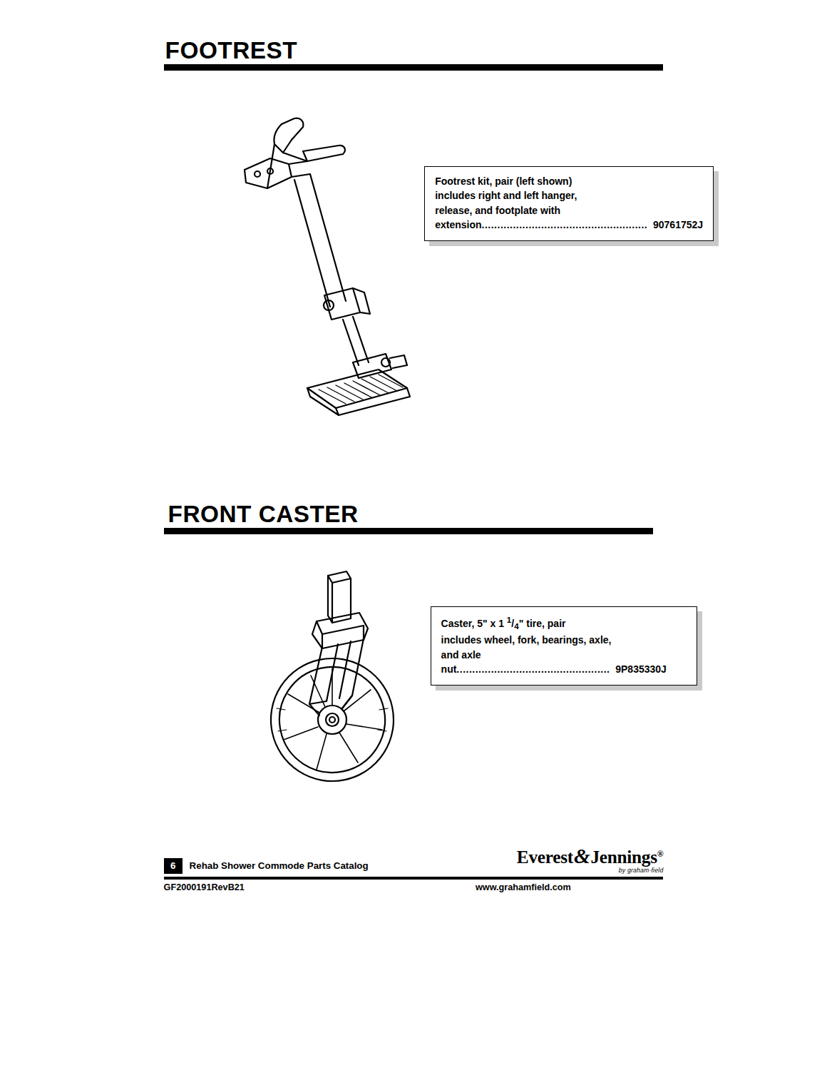FOOTREST
Footrest kit, pair (left shown)
includes right and left hanger,
release, and footplate with
extension..................................................... 90761752J
FRONT CASTER
Caster, 5" x 1 1/4" tire, pair
includes wheel, fork, bearings, axle,
and axle nut................................................. 9P835330J
6
Rehab Shower Commode Parts Catalog
Everest&Jennings®
by graham-field
GF2000191RevB21
www.grahamfield.com